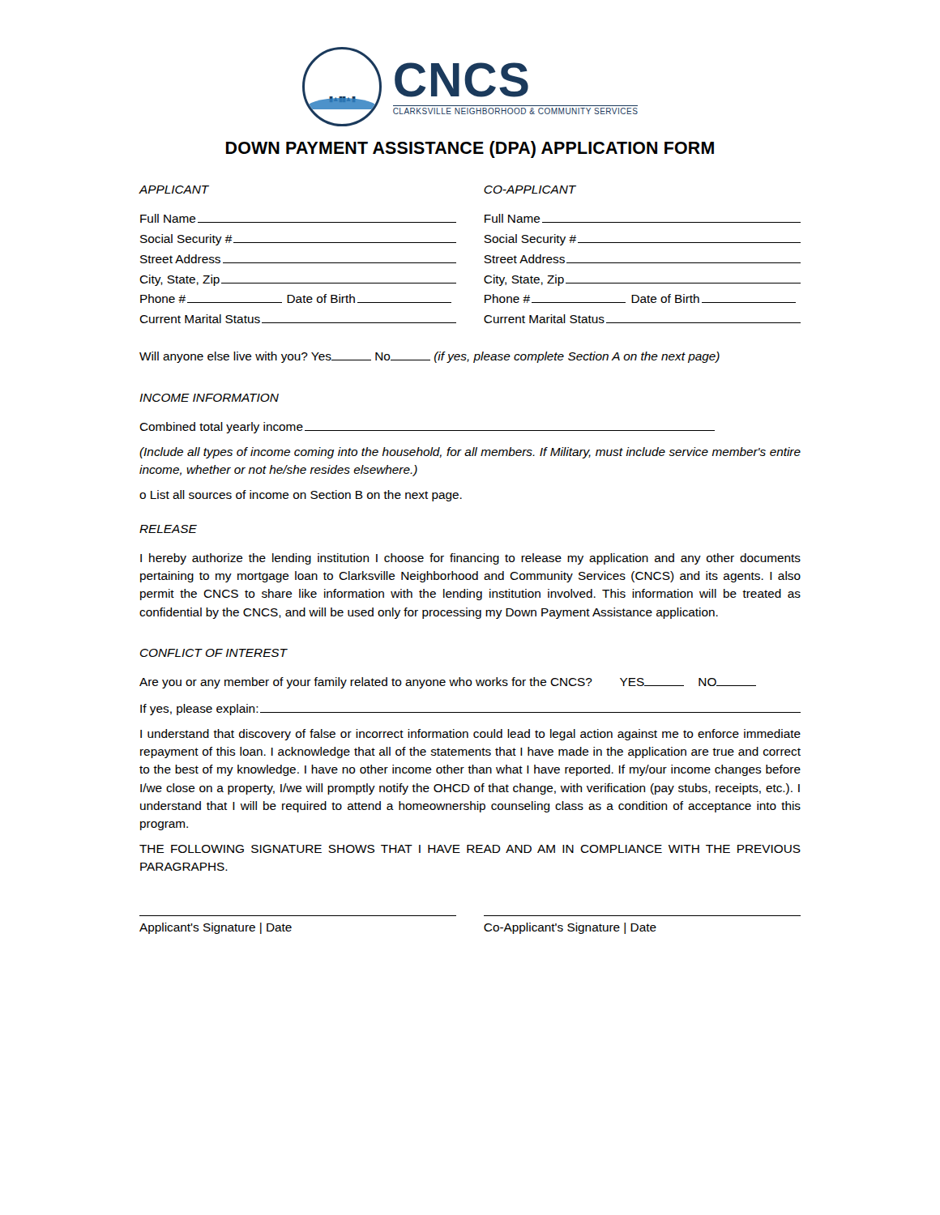▮▲▮▮▲▮
CNCS
CLARKSVILLE NEIGHBORHOOD & COMMUNITY SERVICES
DOWN PAYMENT ASSISTANCE (DPA) APPLICATION FORM
APPLICANT
Full Name
Social Security #
Street Address
City, State, Zip
Phone # Date of Birth
Current Marital Status
CO-APPLICANT
Full Name
Social Security #
Street Address
City, State, Zip
Phone # Date of Birth
Current Marital Status
Will anyone else live with you? Yes No (if yes, please complete Section A on the next page)
INCOME INFORMATION
Combined total yearly income
(Include all types of income coming into the household, for all members. If Military, must include service member's entire income, whether or not he/she resides elsewhere.)
o List all sources of income on Section B on the next page.
RELEASE
I hereby authorize the lending institution I choose for financing to release my application and any other documents pertaining to my mortgage loan to Clarksville Neighborhood and Community Services (CNCS) and its agents. I also permit the CNCS to share like information with the lending institution involved. This information will be treated as confidential by the CNCS, and will be used only for processing my Down Payment Assistance application.
CONFLICT OF INTEREST
Are you or any member of your family related to anyone who works for the CNCS? YES NO
If yes, please explain:
I understand that discovery of false or incorrect information could lead to legal action against me to enforce immediate repayment of this loan. I acknowledge that all of the statements that I have made in the application are true and correct to the best of my knowledge. I have no other income other than what I have reported. If my/our income changes before I/we close on a property, I/we will promptly notify the OHCD of that change, with verification (pay stubs, receipts, etc.). I understand that I will be required to attend a homeownership counseling class as a condition of acceptance into this program.
THE FOLLOWING SIGNATURE SHOWS THAT I HAVE READ AND AM IN COMPLIANCE WITH THE PREVIOUS PARAGRAPHS.
Applicant's Signature | Date
Co-Applicant's Signature | Date